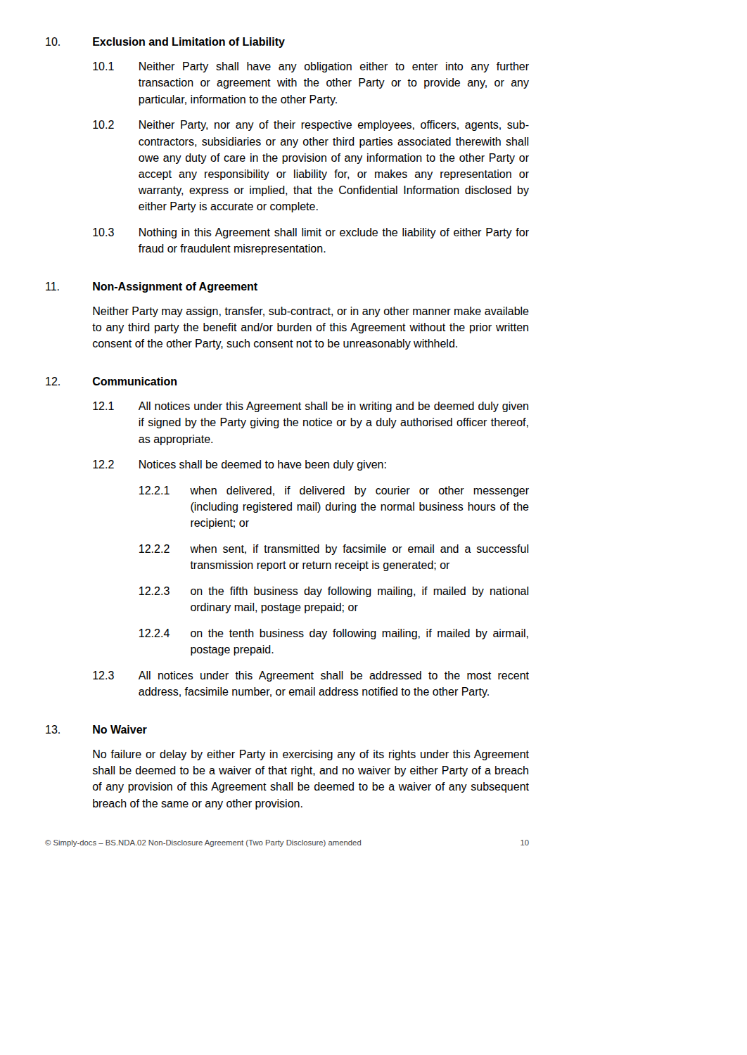Exclusion and Limitation of Liability
Neither Party shall have any obligation either to enter into any further transaction or agreement with the other Party or to provide any, or any particular, information to the other Party.
Neither Party, nor any of their respective employees, officers, agents, sub-contractors, subsidiaries or any other third parties associated therewith shall owe any duty of care in the provision of any information to the other Party or accept any responsibility or liability for, or makes any representation or warranty, express or implied, that the Confidential Information disclosed by either Party is accurate or complete.
Nothing in this Agreement shall limit or exclude the liability of either Party for fraud or fraudulent misrepresentation.
Non-Assignment of Agreement
Neither Party may assign, transfer, sub-contract, or in any other manner make available to any third party the benefit and/or burden of this Agreement without the prior written consent of the other Party, such consent not to be unreasonably withheld.
Communication
All notices under this Agreement shall be in writing and be deemed duly given if signed by the Party giving the notice or by a duly authorised officer thereof, as appropriate.
Notices shall be deemed to have been duly given:
when delivered, if delivered by courier or other messenger (including registered mail) during the normal business hours of the recipient; or
when sent, if transmitted by facsimile or email and a successful transmission report or return receipt is generated; or
on the fifth business day following mailing, if mailed by national ordinary mail, postage prepaid; or
on the tenth business day following mailing, if mailed by airmail, postage prepaid.
All notices under this Agreement shall be addressed to the most recent address, facsimile number, or email address notified to the other Party.
No Waiver
No failure or delay by either Party in exercising any of its rights under this Agreement shall be deemed to be a waiver of that right, and no waiver by either Party of a breach of any provision of this Agreement shall be deemed to be a waiver of any subsequent breach of the same or any other provision.
© Simply-docs – BS.NDA.02 Non-Disclosure Agreement (Two Party Disclosure) amended 10